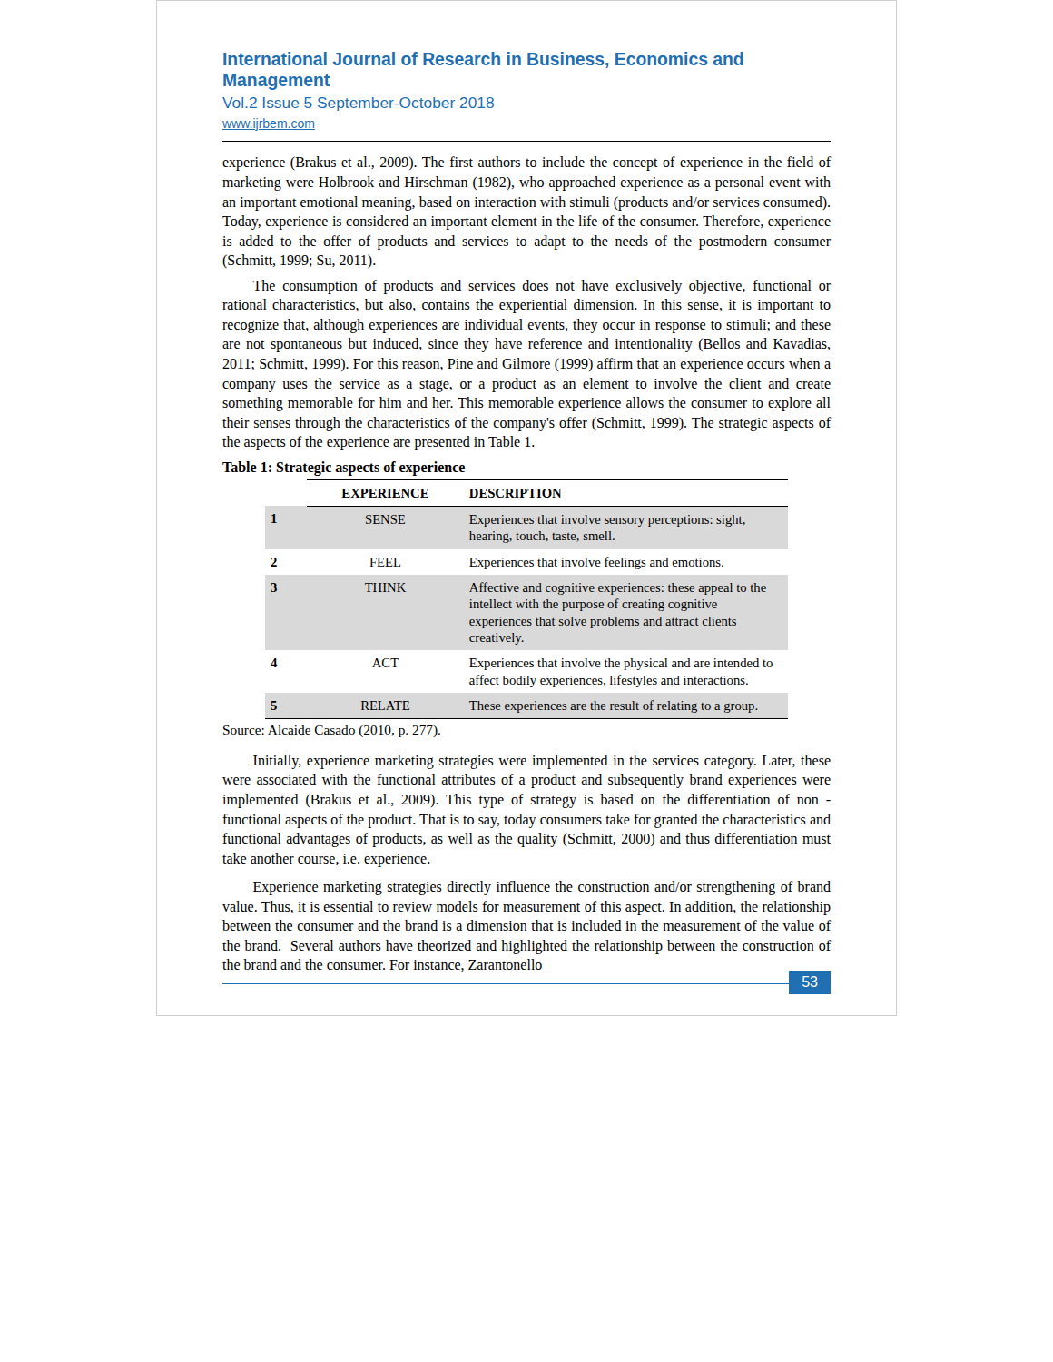International Journal of Research in Business, Economics and Management
Vol.2 Issue 5 September-October 2018
www.ijrbem.com
experience (Brakus et al., 2009). The first authors to include the concept of experience in the field of marketing were Holbrook and Hirschman (1982), who approached experience as a personal event with an important emotional meaning, based on interaction with stimuli (products and/or services consumed). Today, experience is considered an important element in the life of the consumer. Therefore, experience is added to the offer of products and services to adapt to the needs of the postmodern consumer (Schmitt, 1999; Su, 2011).
The consumption of products and services does not have exclusively objective, functional or rational characteristics, but also, contains the experiential dimension. In this sense, it is important to recognize that, although experiences are individual events, they occur in response to stimuli; and these are not spontaneous but induced, since they have reference and intentionality (Bellos and Kavadias, 2011; Schmitt, 1999). For this reason, Pine and Gilmore (1999) affirm that an experience occurs when a company uses the service as a stage, or a product as an element to involve the client and create something memorable for him and her. This memorable experience allows the consumer to explore all their senses through the characteristics of the company's offer (Schmitt, 1999). The strategic aspects of the aspects of the experience are presented in Table 1.
Table 1: Strategic aspects of experience
| | EXPERIENCE | DESCRIPTION |
| --- | --- | --- |
| 1 | SENSE | Experiences that involve sensory perceptions: sight, hearing, touch, taste, smell. |
| 2 | FEEL | Experiences that involve feelings and emotions. |
| 3 | THINK | Affective and cognitive experiences: these appeal to the intellect with the purpose of creating cognitive experiences that solve problems and attract clients creatively. |
| 4 | ACT | Experiences that involve the physical and are intended to affect bodily experiences, lifestyles and interactions. |
| 5 | RELATE | These experiences are the result of relating to a group. |
Source: Alcaide Casado (2010, p. 277).
Initially, experience marketing strategies were implemented in the services category. Later, these were associated with the functional attributes of a product and subsequently brand experiences were implemented (Brakus et al., 2009). This type of strategy is based on the differentiation of non - functional aspects of the product. That is to say, today consumers take for granted the characteristics and functional advantages of products, as well as the quality (Schmitt, 2000) and thus differentiation must take another course, i.e. experience.
Experience marketing strategies directly influence the construction and/or strengthening of brand value. Thus, it is essential to review models for measurement of this aspect. In addition, the relationship between the consumer and the brand is a dimension that is included in the measurement of the value of the brand. Several authors have theorized and highlighted the relationship between the construction of the brand and the consumer. For instance, Zarantonello
53